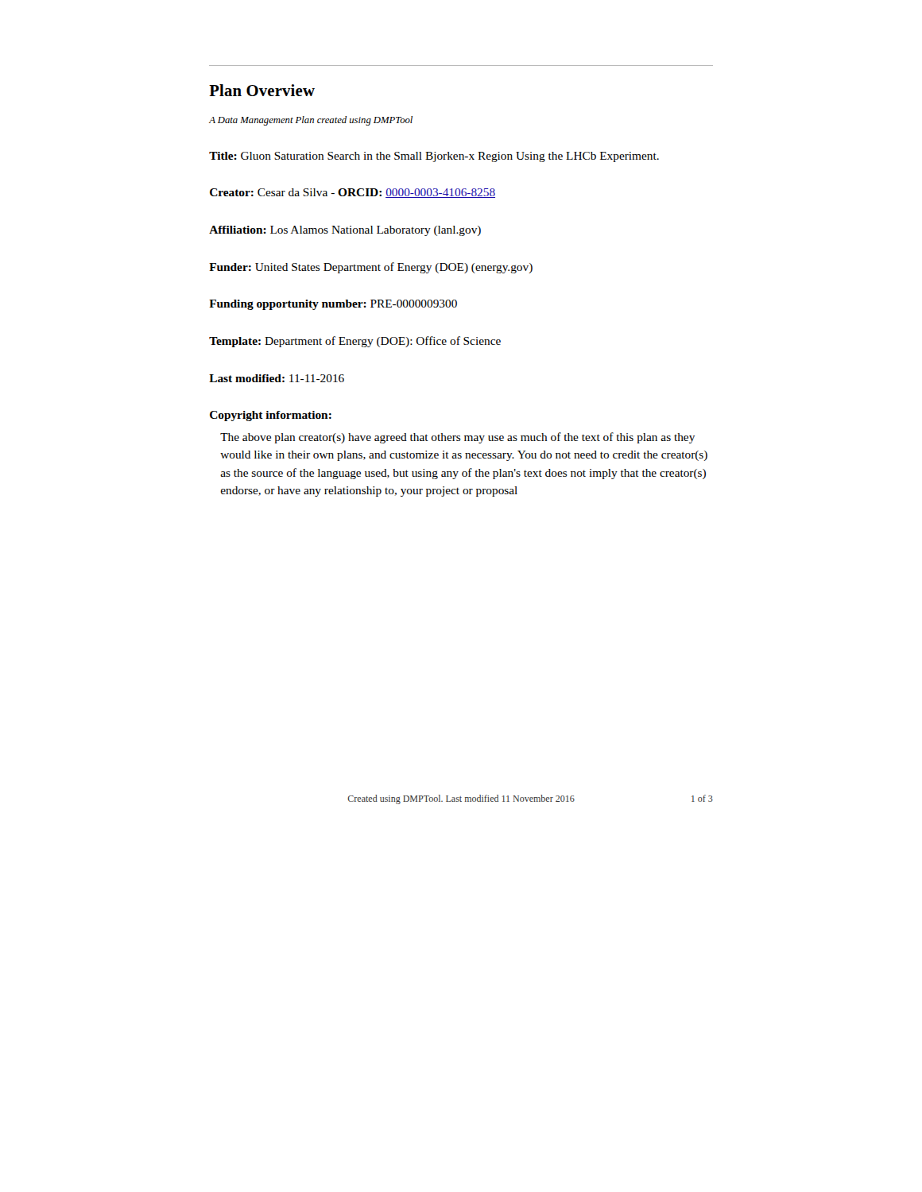Plan Overview
A Data Management Plan created using DMPTool
Title: Gluon Saturation Search in the Small Bjorken-x Region Using the LHCb Experiment.
Creator: Cesar da Silva - ORCID: 0000-0003-4106-8258
Affiliation: Los Alamos National Laboratory (lanl.gov)
Funder: United States Department of Energy (DOE) (energy.gov)
Funding opportunity number: PRE-0000009300
Template: Department of Energy (DOE): Office of Science
Last modified: 11-11-2016
Copyright information:
The above plan creator(s) have agreed that others may use as much of the text of this plan as they would like in their own plans, and customize it as necessary. You do not need to credit the creator(s) as the source of the language used, but using any of the plan's text does not imply that the creator(s) endorse, or have any relationship to, your project or proposal
Created using DMPTool. Last modified 11 November 2016
1 of 3